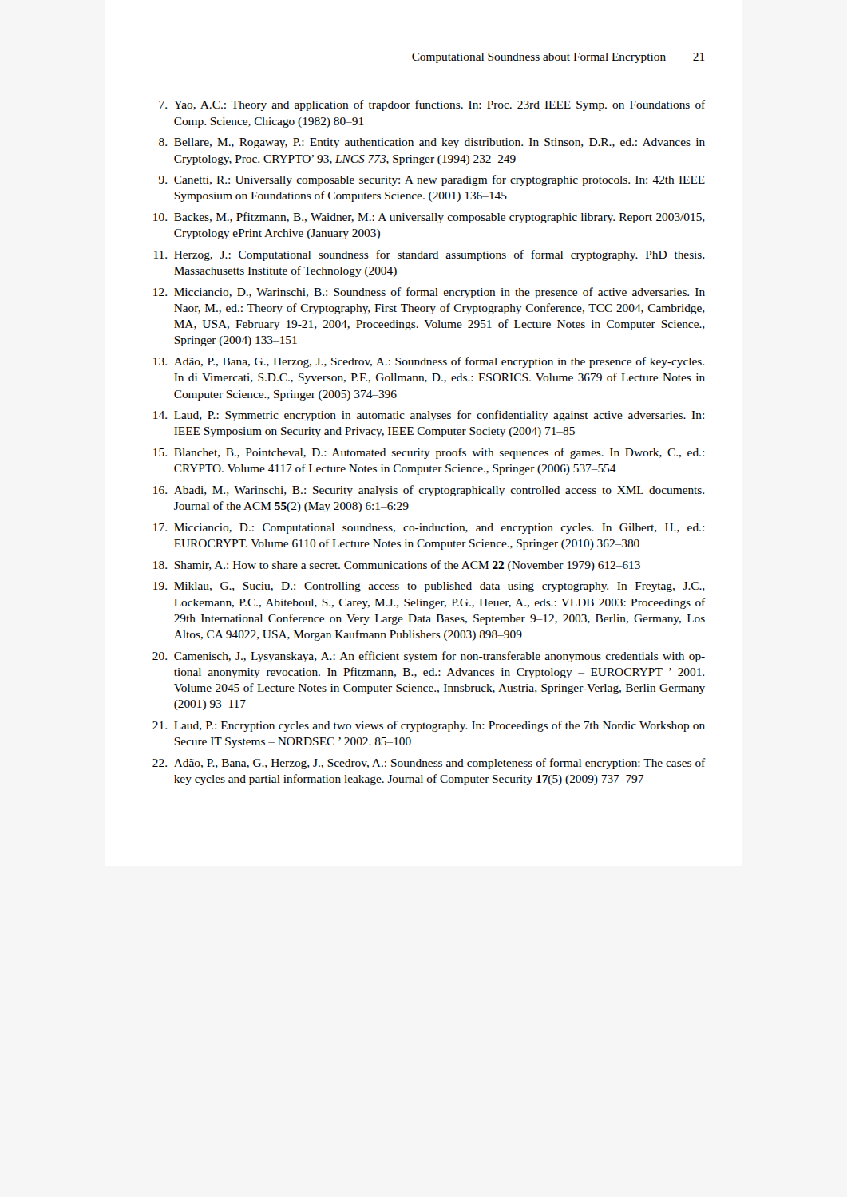Computational Soundness about Formal Encryption 21
Yao, A.C.: Theory and application of trapdoor functions. In: Proc. 23rd IEEE Symp. on Foundations of Comp. Science, Chicago (1982) 80–91
Bellare, M., Rogaway, P.: Entity authentication and key distribution. In Stinson, D.R., ed.: Advances in Cryptology, Proc. CRYPTO’ 93, LNCS 773, Springer (1994) 232–249
Canetti, R.: Universally composable security: A new paradigm for cryptographic protocols. In: 42th IEEE Symposium on Foundations of Computers Science. (2001) 136–145
Backes, M., Pfitzmann, B., Waidner, M.: A universally composable cryptographic library. Report 2003/015, Cryptology ePrint Archive (January 2003)
Herzog, J.: Computational soundness for standard assumptions of formal cryptography. PhD thesis, Massachusetts Institute of Technology (2004)
Micciancio, D., Warinschi, B.: Soundness of formal encryption in the presence of active adversaries. In Naor, M., ed.: Theory of Cryptography, First Theory of Cryptography Conference, TCC 2004, Cambridge, MA, USA, February 19-21, 2004, Proceedings. Volume 2951 of Lecture Notes in Computer Science., Springer (2004) 133–151
Adão, P., Bana, G., Herzog, J., Scedrov, A.: Soundness of formal encryption in the presence of key-cycles. In di Vimercati, S.D.C., Syverson, P.F., Gollmann, D., eds.: ESORICS. Volume 3679 of Lecture Notes in Computer Science., Springer (2005) 374–396
Laud, P.: Symmetric encryption in automatic analyses for confidentiality against active adversaries. In: IEEE Symposium on Security and Privacy, IEEE Computer Society (2004) 71–85
Blanchet, B., Pointcheval, D.: Automated security proofs with sequences of games. In Dwork, C., ed.: CRYPTO. Volume 4117 of Lecture Notes in Computer Science., Springer (2006) 537–554
Abadi, M., Warinschi, B.: Security analysis of cryptographically controlled access to XML documents. Journal of the ACM 55(2) (May 2008) 6:1–6:29
Micciancio, D.: Computational soundness, co-induction, and encryption cycles. In Gilbert, H., ed.: EUROCRYPT. Volume 6110 of Lecture Notes in Computer Science., Springer (2010) 362–380
Shamir, A.: How to share a secret. Communications of the ACM 22 (November 1979) 612–613
Miklau, G., Suciu, D.: Controlling access to published data using cryptography. In Freytag, J.C., Lockemann, P.C., Abiteboul, S., Carey, M.J., Selinger, P.G., Heuer, A., eds.: VLDB 2003: Proceedings of 29th International Conference on Very Large Data Bases, September 9–12, 2003, Berlin, Germany, Los Altos, CA 94022, USA, Morgan Kaufmann Publishers (2003) 898–909
Camenisch, J., Lysyanskaya, A.: An efficient system for non-transferable anonymous credentials with optional anonymity revocation. In Pfitzmann, B., ed.: Advances in Cryptology – EUROCRYPT ’ 2001. Volume 2045 of Lecture Notes in Computer Science., Innsbruck, Austria, Springer-Verlag, Berlin Germany (2001) 93–117
Laud, P.: Encryption cycles and two views of cryptography. In: Proceedings of the 7th Nordic Workshop on Secure IT Systems – NORDSEC ’ 2002. 85–100
Adão, P., Bana, G., Herzog, J., Scedrov, A.: Soundness and completeness of formal encryption: The cases of key cycles and partial information leakage. Journal of Computer Security 17(5) (2009) 737–797